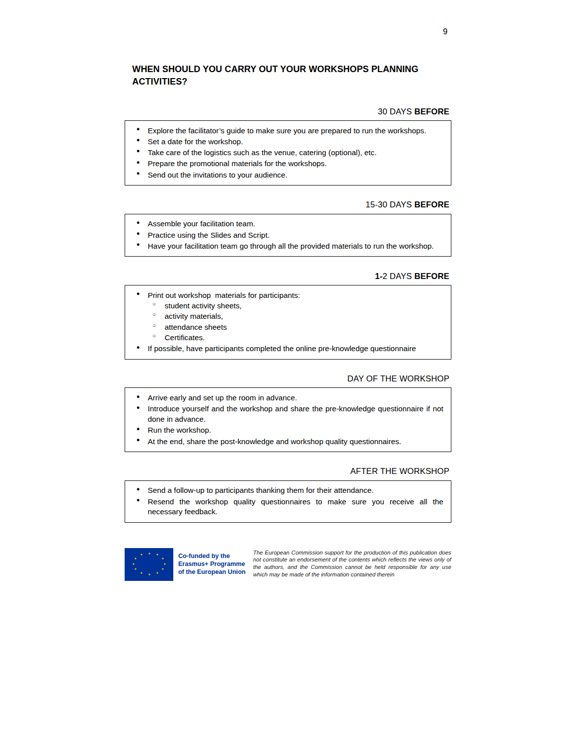9
WHEN SHOULD YOU CARRY OUT YOUR WORKSHOPS PLANNING ACTIVITIES?
30 DAYS BEFORE
Explore the facilitator’s guide to make sure you are prepared to run the workshops.
Set a date for the workshop.
Take care of the logistics such as the venue, catering (optional), etc.
Prepare the promotional materials for the workshops.
Send out the invitations to your audience.
15-30 DAYS BEFORE
Assemble your facilitation team.
Practice using the Slides and Script.
Have your facilitation team go through all the provided materials to run the workshop.
1-2 DAYS BEFORE
Print out workshop materials for participants:
student activity sheets,
activity materials,
attendance sheets
Certificates.
If possible, have participants completed the online pre-knowledge questionnaire
DAY OF THE WORKSHOP
Arrive early and set up the room in advance.
Introduce yourself and the workshop and share the pre-knowledge questionnaire if not done in advance.
Run the workshop.
At the end, share the post-knowledge and workshop quality questionnaires.
AFTER THE WORKSHOP
Send a follow-up to participants thanking them for their attendance.
Resend the workshop quality questionnaires to make sure you receive all the necessary feedback.
★ ★ ★ ★ ★ ★ ★ ★ ★ ★ ★ ★
Co-funded by the
Erasmus+ Programme
of the European Union
The European Commission support for the production of this publication does not constitute an endorsement of the contents which reflects the views only of the authors, and the Commission cannot be held responsible for any use which may be made of the information contained therein